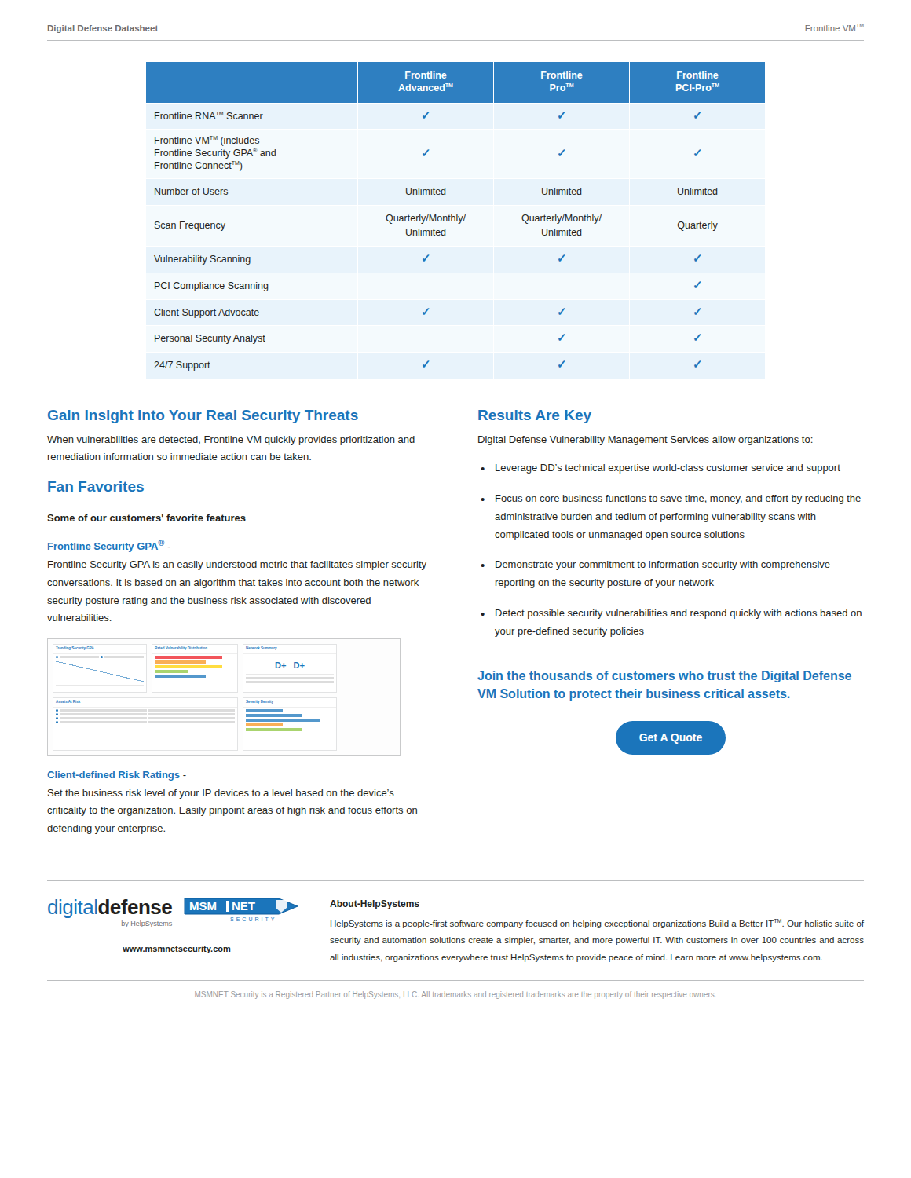Digital Defense Datasheet
Frontline VMTM
| | Frontline Advanced TM | Frontline Pro TM | Frontline PCI-Pro TM |
| --- | --- | --- | --- |
| Frontline RNA TM Scanner | ✓ | ✓ | ✓ |
| Frontline VM TM (includes Frontline Security GPA ® and Frontline Connect TM ) | ✓ | ✓ | ✓ |
| Number of Users | Unlimited | Unlimited | Unlimited |
| Scan Frequency | Quarterly/Monthly/ Unlimited | Quarterly/Monthly/ Unlimited | Quarterly |
| Vulnerability Scanning | ✓ | ✓ | ✓ |
| PCI Compliance Scanning | | | ✓ |
| Client Support Advocate | ✓ | ✓ | ✓ |
| Personal Security Analyst | | ✓ | ✓ |
| 24/7 Support | ✓ | ✓ | ✓ |
Gain Insight into Your Real Security Threats
When vulnerabilities are detected, Frontline VM quickly provides prioritization and remediation information so immediate action can be taken.
Fan Favorites
Some of our customers' favorite features
Frontline Security GPA® -
Frontline Security GPA is an easily understood metric that facilitates simpler security conversations. It is based on an algorithm that takes into account both the network security posture rating and the business risk associated with discovered vulnerabilities.
Trending Security GPA
Rated Vulnerability Distribution
Network Summary
D+ D+
Assets At Risk
Severity Density
Client-defined Risk Ratings -
Set the business risk level of your IP devices to a level based on the device’s criticality to the organization. Easily pinpoint areas of high risk and focus efforts on defending your enterprise.
Results Are Key
Digital Defense Vulnerability Management Services allow organizations to:
Leverage DD’s technical expertise world-class customer service and support
Focus on core business functions to save time, money, and effort by reducing the administrative burden and tedium of performing vulnerability scans with complicated tools or unmanaged open source solutions
Demonstrate your commitment to information security with comprehensive reporting on the security posture of your network
Detect possible security vulnerabilities and respond quickly with actions based on your pre-defined security policies
Join the thousands of customers who trust the Digital Defense VM Solution to protect their business critical assets.
Get A Quote
digital defense
by HelpSystems
MSM NET SECURITY
www.msmnetsecurity.com
About-HelpSystems
HelpSystems is a people-first software company focused on helping exceptional organizations Build a Better ITTM. Our holistic suite of security and automation solutions create a simpler, smarter, and more powerful IT. With customers in over 100 countries and across all industries, organizations everywhere trust HelpSystems to provide peace of mind. Learn more at www.helpsystems.com.
MSMNET Security is a Registered Partner of HelpSystems, LLC. All trademarks and registered trademarks are the property of their respective owners.